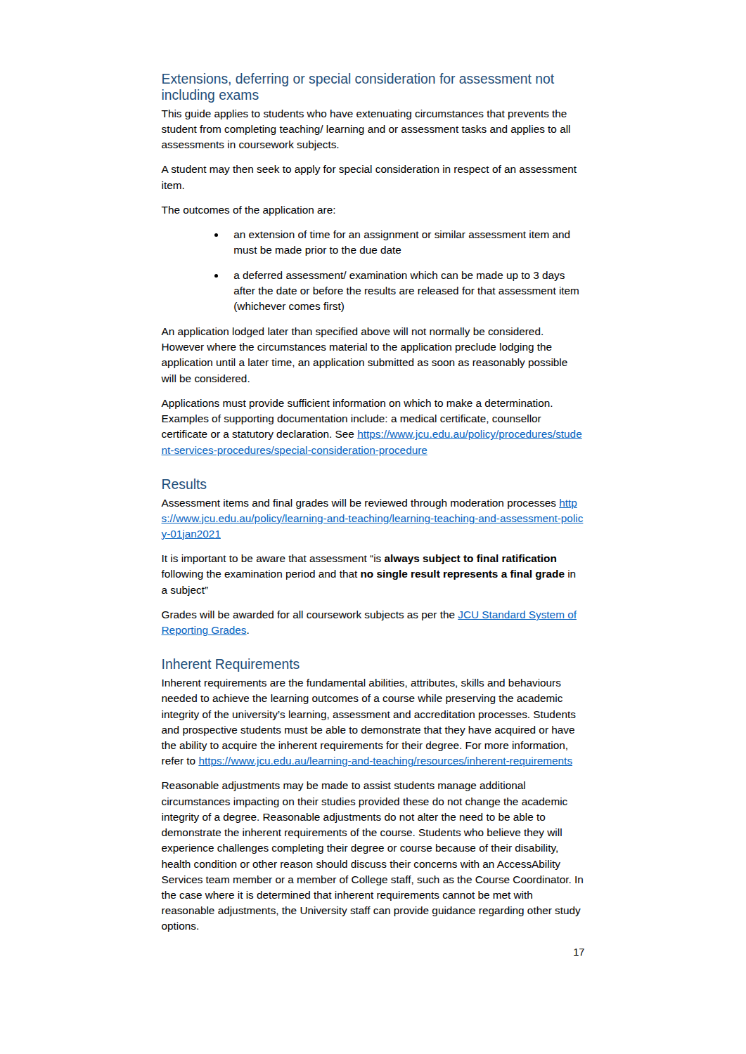Extensions, deferring or special consideration for assessment not including exams
This guide applies to students who have extenuating circumstances that prevents the student from completing teaching/ learning and or assessment tasks and applies to all assessments in coursework subjects.
A student may then seek to apply for special consideration in respect of an assessment item.
The outcomes of the application are:
an extension of time for an assignment or similar assessment item and must be made prior to the due date
a deferred assessment/ examination which can be made up to 3 days after the date or before the results are released for that assessment item (whichever comes first)
An application lodged later than specified above will not normally be considered. However where the circumstances material to the application preclude lodging the application until a later time, an application submitted as soon as reasonably possible will be considered.
Applications must provide sufficient information on which to make a determination. Examples of supporting documentation include: a medical certificate, counsellor certificate or a statutory declaration. See https://www.jcu.edu.au/policy/procedures/student-services-procedures/special-consideration-procedure
Results
Assessment items and final grades will be reviewed through moderation processes https://www.jcu.edu.au/policy/learning-and-teaching/learning-teaching-and-assessment-policy-01jan2021
It is important to be aware that assessment “is always subject to final ratification following the examination period and that no single result represents a final grade in a subject”
Grades will be awarded for all coursework subjects as per the JCU Standard System of Reporting Grades.
Inherent Requirements
Inherent requirements are the fundamental abilities, attributes, skills and behaviours needed to achieve the learning outcomes of a course while preserving the academic integrity of the university’s learning, assessment and accreditation processes. Students and prospective students must be able to demonstrate that they have acquired or have the ability to acquire the inherent requirements for their degree. For more information, refer to https://www.jcu.edu.au/learning-and-teaching/resources/inherent-requirements
Reasonable adjustments may be made to assist students manage additional circumstances impacting on their studies provided these do not change the academic integrity of a degree. Reasonable adjustments do not alter the need to be able to demonstrate the inherent requirements of the course. Students who believe they will experience challenges completing their degree or course because of their disability, health condition or other reason should discuss their concerns with an AccessAbility Services team member or a member of College staff, such as the Course Coordinator. In the case where it is determined that inherent requirements cannot be met with reasonable adjustments, the University staff can provide guidance regarding other study options.
17